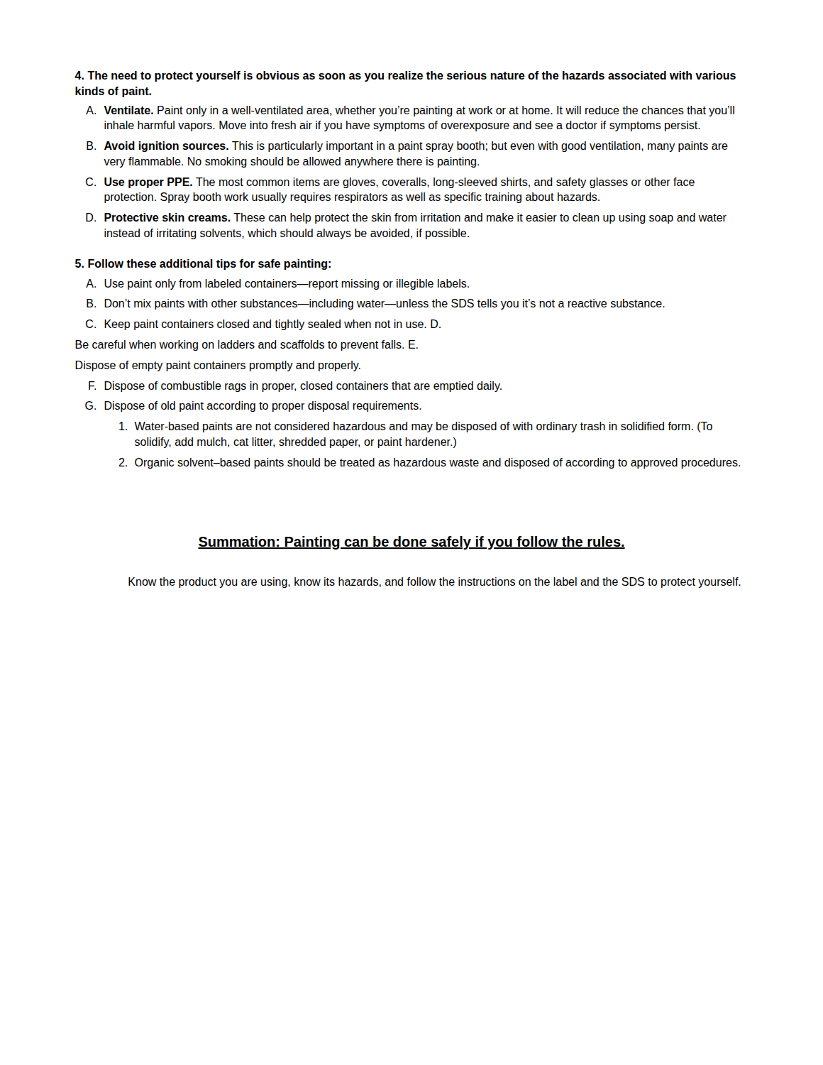4. The need to protect yourself is obvious as soon as you realize the serious nature of the hazards associated with various kinds of paint.
Ventilate. Paint only in a well-ventilated area, whether you’re painting at work or at home. It will reduce the chances that you’ll inhale harmful vapors. Move into fresh air if you have symptoms of overexposure and see a doctor if symptoms persist.
Avoid ignition sources. This is particularly important in a paint spray booth; but even with good ventilation, many paints are very flammable. No smoking should be allowed anywhere there is painting.
Use proper PPE. The most common items are gloves, coveralls, long-sleeved shirts, and safety glasses or other face protection. Spray booth work usually requires respirators as well as specific training about hazards.
Protective skin creams. These can help protect the skin from irritation and make it easier to clean up using soap and water instead of irritating solvents, which should always be avoided, if possible.
5. Follow these additional tips for safe painting:
Use paint only from labeled containers—report missing or illegible labels.
Don’t mix paints with other substances—including water—unless the SDS tells you it’s not a reactive substance.
Keep paint containers closed and tightly sealed when not in use. D.
Be careful when working on ladders and scaffolds to prevent falls. E.
Dispose of empty paint containers promptly and properly.
Dispose of combustible rags in proper, closed containers that are emptied daily.
Dispose of old paint according to proper disposal requirements.
Water-based paints are not considered hazardous and may be disposed of with ordinary trash in solidified form. (To solidify, add mulch, cat litter, shredded paper, or paint hardener.)
Organic solvent–based paints should be treated as hazardous waste and disposed of according to approved procedures.
Summation: Painting can be done safely if you follow the rules.
Know the product you are using, know its hazards, and follow the instructions on the label and the SDS to protect yourself.